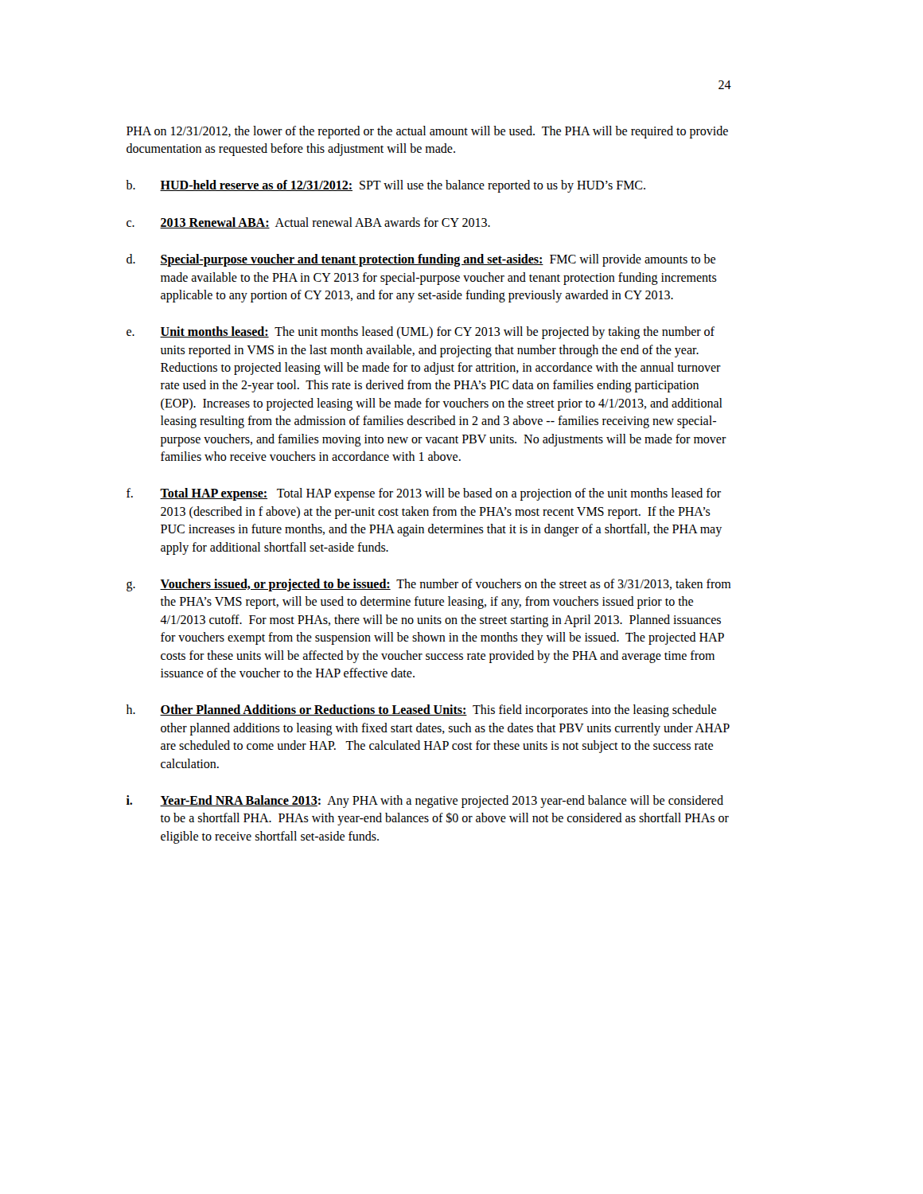24
PHA on 12/31/2012, the lower of the reported or the actual amount will be used. The PHA will be required to provide documentation as requested before this adjustment will be made.
b. HUD-held reserve as of 12/31/2012: SPT will use the balance reported to us by HUD’s FMC.
c. 2013 Renewal ABA: Actual renewal ABA awards for CY 2013.
d. Special-purpose voucher and tenant protection funding and set-asides: FMC will provide amounts to be made available to the PHA in CY 2013 for special-purpose voucher and tenant protection funding increments applicable to any portion of CY 2013, and for any set-aside funding previously awarded in CY 2013.
e. Unit months leased: The unit months leased (UML) for CY 2013 will be projected by taking the number of units reported in VMS in the last month available, and projecting that number through the end of the year. Reductions to projected leasing will be made for to adjust for attrition, in accordance with the annual turnover rate used in the 2-year tool. This rate is derived from the PHA’s PIC data on families ending participation (EOP). Increases to projected leasing will be made for vouchers on the street prior to 4/1/2013, and additional leasing resulting from the admission of families described in 2 and 3 above -- families receiving new special-purpose vouchers, and families moving into new or vacant PBV units. No adjustments will be made for mover families who receive vouchers in accordance with 1 above.
f. Total HAP expense: Total HAP expense for 2013 will be based on a projection of the unit months leased for 2013 (described in f above) at the per-unit cost taken from the PHA’s most recent VMS report. If the PHA’s PUC increases in future months, and the PHA again determines that it is in danger of a shortfall, the PHA may apply for additional shortfall set-aside funds.
g. Vouchers issued, or projected to be issued: The number of vouchers on the street as of 3/31/2013, taken from the PHA’s VMS report, will be used to determine future leasing, if any, from vouchers issued prior to the 4/1/2013 cutoff. For most PHAs, there will be no units on the street starting in April 2013. Planned issuances for vouchers exempt from the suspension will be shown in the months they will be issued. The projected HAP costs for these units will be affected by the voucher success rate provided by the PHA and average time from issuance of the voucher to the HAP effective date.
h. Other Planned Additions or Reductions to Leased Units: This field incorporates into the leasing schedule other planned additions to leasing with fixed start dates, such as the dates that PBV units currently under AHAP are scheduled to come under HAP. The calculated HAP cost for these units is not subject to the success rate calculation.
i. Year-End NRA Balance 2013: Any PHA with a negative projected 2013 year-end balance will be considered to be a shortfall PHA. PHAs with year-end balances of $0 or above will not be considered as shortfall PHAs or eligible to receive shortfall set-aside funds.